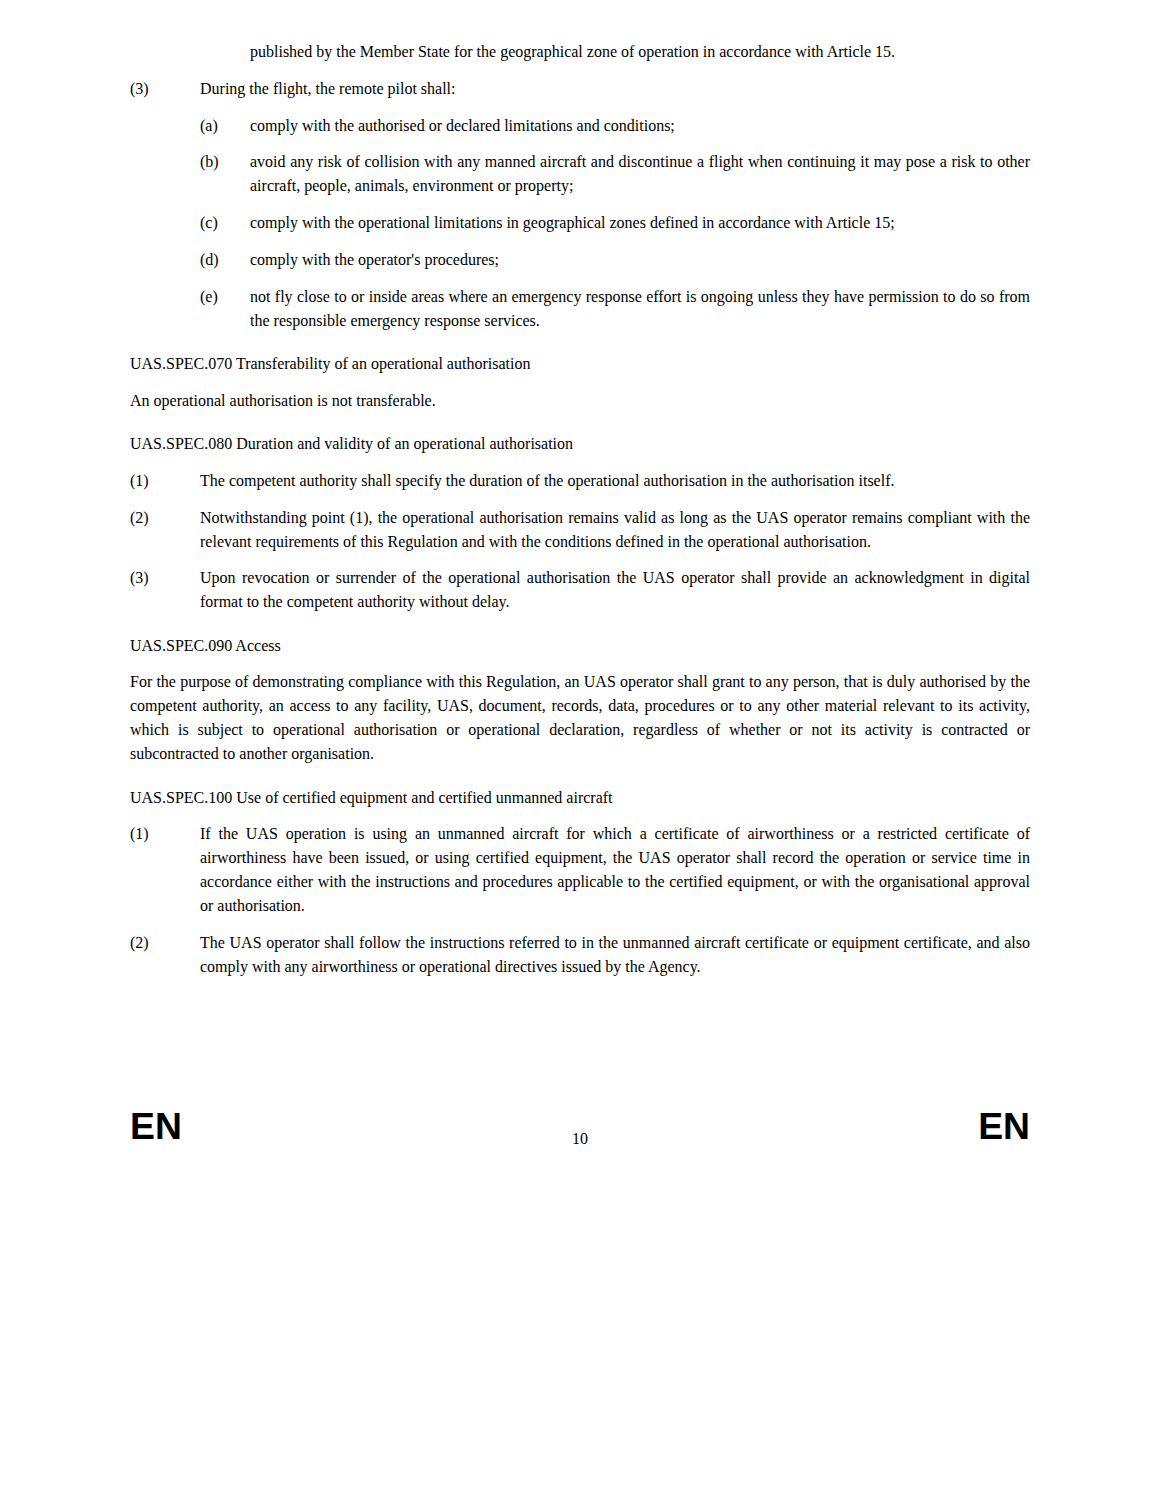published by the Member State for the geographical zone of operation in accordance with Article 15.
(3)
During the flight, the remote pilot shall:
(a)
comply with the authorised or declared limitations and conditions;
(b)
avoid any risk of collision with any manned aircraft and discontinue a flight when continuing it may pose a risk to other aircraft, people, animals, environment or property;
(c)
comply with the operational limitations in geographical zones defined in accordance with Article 15;
(d)
comply with the operator's procedures;
(e)
not fly close to or inside areas where an emergency response effort is ongoing unless they have permission to do so from the responsible emergency response services.
UAS.SPEC.070 Transferability of an operational authorisation
An operational authorisation is not transferable.
UAS.SPEC.080 Duration and validity of an operational authorisation
(1)
The competent authority shall specify the duration of the operational authorisation in the authorisation itself.
(2)
Notwithstanding point (1), the operational authorisation remains valid as long as the UAS operator remains compliant with the relevant requirements of this Regulation and with the conditions defined in the operational authorisation.
(3)
Upon revocation or surrender of the operational authorisation the UAS operator shall provide an acknowledgment in digital format to the competent authority without delay.
UAS.SPEC.090 Access
For the purpose of demonstrating compliance with this Regulation, an UAS operator shall grant to any person, that is duly authorised by the competent authority, an access to any facility, UAS, document, records, data, procedures or to any other material relevant to its activity, which is subject to operational authorisation or operational declaration, regardless of whether or not its activity is contracted or subcontracted to another organisation.
UAS.SPEC.100 Use of certified equipment and certified unmanned aircraft
(1)
If the UAS operation is using an unmanned aircraft for which a certificate of airworthiness or a restricted certificate of airworthiness have been issued, or using certified equipment, the UAS operator shall record the operation or service time in accordance either with the instructions and procedures applicable to the certified equipment, or with the organisational approval or authorisation.
(2)
The UAS operator shall follow the instructions referred to in the unmanned aircraft certificate or equipment certificate, and also comply with any airworthiness or operational directives issued by the Agency.
EN
10
EN